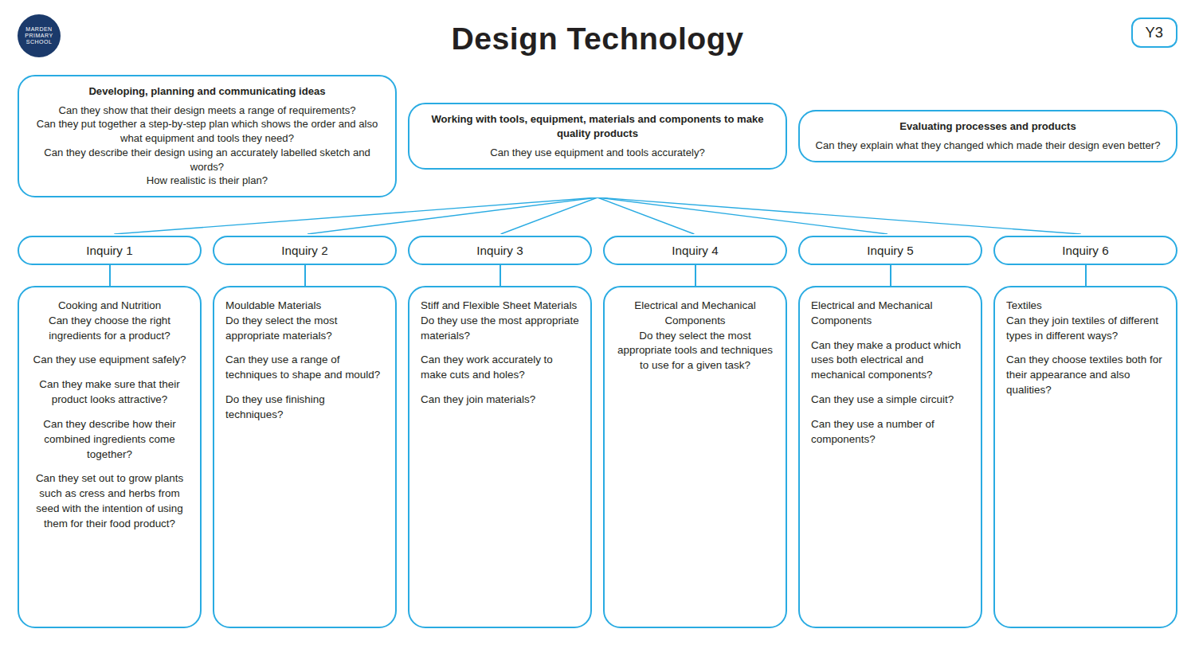MARDEN
PRIMARY
SCHOOL
Design Technology
Y3
Developing, planning and communicating ideas
Can they show that their design meets a range of requirements?
Can they put together a step-by-step plan which shows the order and also what equipment and tools they need?
Can they describe their design using an accurately labelled sketch and words?
How realistic is their plan?
Working with tools, equipment, materials and components to make quality products
Can they use equipment and tools accurately?
Evaluating processes and products
Can they explain what they changed which made their design even better?
Inquiry 1
Inquiry 2
Inquiry 3
Inquiry 4
Inquiry 5
Inquiry 6
Cooking and Nutrition
Can they choose the right ingredients for a product?
Can they use equipment safely?
Can they make sure that their product looks attractive?
Can they describe how their combined ingredients come together?
Can they set out to grow plants such as cress and herbs from seed with the intention of using them for their food product?
Mouldable Materials Do they select the most appropriate materials?
Can they use a range of techniques to shape and mould?
Do they use finishing techniques?
Stiff and Flexible Sheet Materials Do they use the most appropriate materials?
Can they work accurately to make cuts and holes?
Can they join materials?
Electrical and Mechanical Components
Do they select the most appropriate tools and techniques to use for a given task?
Electrical and Mechanical Components
Can they make a product which uses both electrical and mechanical components?
Can they use a simple circuit?
Can they use a number of components?
Textiles Can they join textiles of different types in different ways?
Can they choose textiles both for their appearance and also qualities?